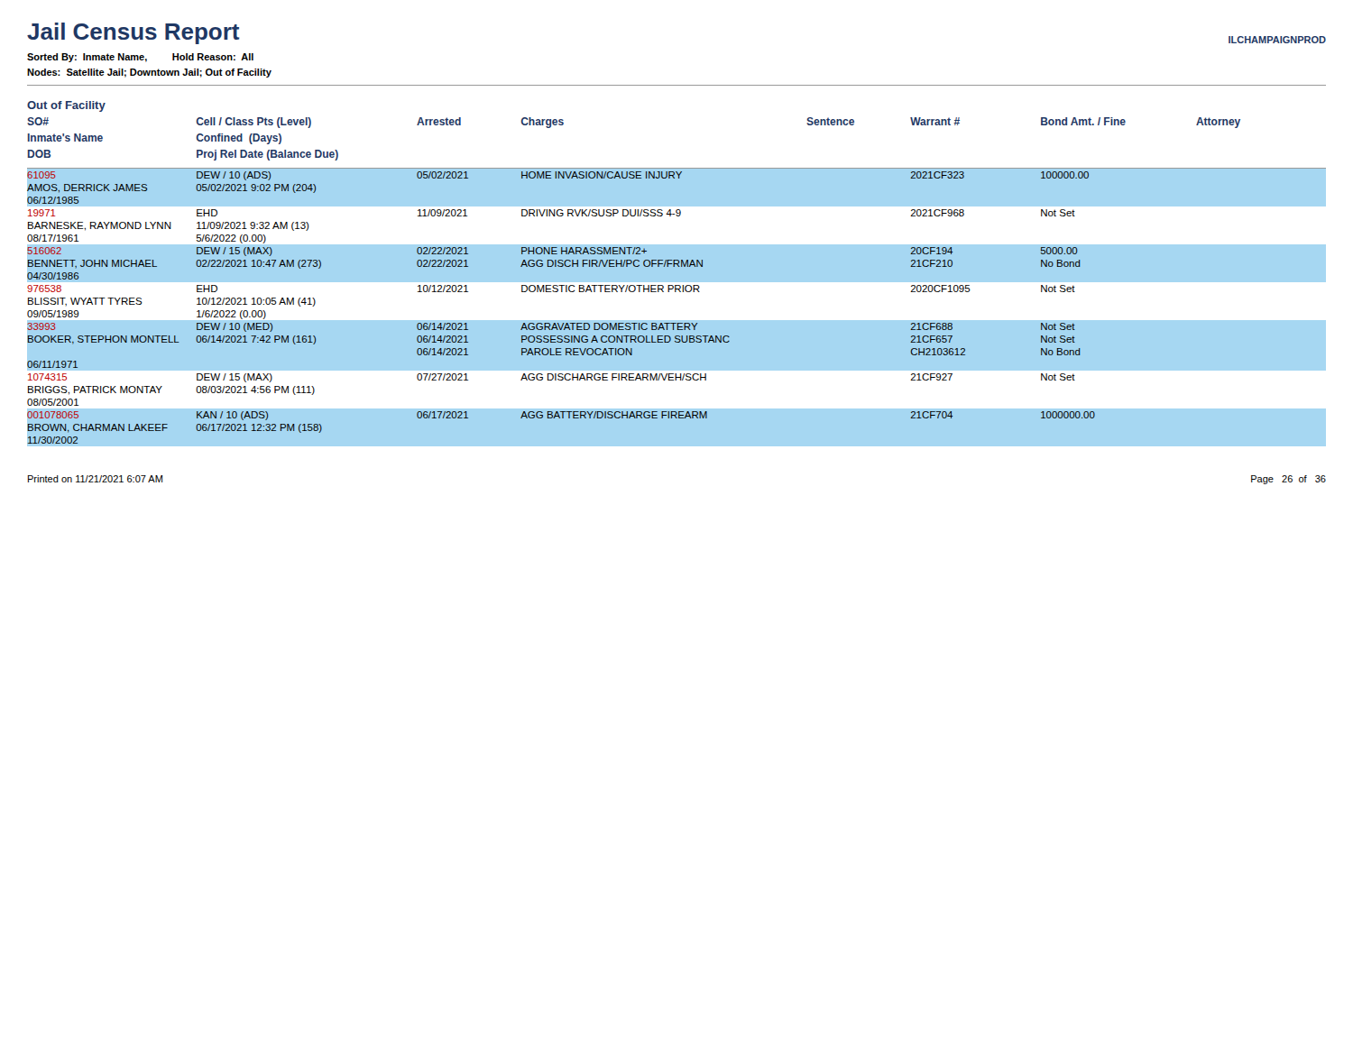ILCHAMPAIGNPROD
Jail Census Report
Sorted By: Inmate Name, Hold Reason: All
Nodes: Satellite Jail; Downtown Jail; Out of Facility
Out of Facility
| SO# | Cell / Class Pts (Level) | Arrested | Charges | Sentence | Warrant # | Bond Amt. / Fine | Attorney |
| --- | --- | --- | --- | --- | --- | --- | --- |
| Inmate's Name | Confined (Days) | | | | | | |
| DOB | Proj Rel Date (Balance Due) | | | | | | |
| 61095 | DEW / 10 (ADS) | 05/02/2021 | HOME INVASION/CAUSE INJURY | | 2021CF323 | 100000.00 | |
| AMOS, DERRICK JAMES | 05/02/2021 9:02 PM (204) | | | | | | |
| 06/12/1985 | | | | | | | |
| 19971 | EHD | 11/09/2021 | DRIVING RVK/SUSP DUI/SSS 4-9 | | 2021CF968 | Not Set | |
| BARNESKE, RAYMOND LYNN | 11/09/2021 9:32 AM (13) | | | | | | |
| 08/17/1961 | 5/6/2022 (0.00) | | | | | | |
| 516062 | DEW / 15 (MAX) | 02/22/2021 | PHONE HARASSMENT/2+ | | 20CF194 | 5000.00 | |
| BENNETT, JOHN MICHAEL | 02/22/2021 10:47 AM (273) | 02/22/2021 | AGG DISCH FIR/VEH/PC OFF/FRMAN | | 21CF210 | No Bond | |
| 04/30/1986 | | | | | | | |
| 976538 | EHD | 10/12/2021 | DOMESTIC BATTERY/OTHER PRIOR | | 2020CF1095 | Not Set | |
| BLISSIT, WYATT TYRES | 10/12/2021 10:05 AM (41) | | | | | | |
| 09/05/1989 | 1/6/2022 (0.00) | | | | | | |
| 33993 | DEW / 10 (MED) | 06/14/2021 | AGGRAVATED DOMESTIC BATTERY | | 21CF688 | Not Set | |
| BOOKER, STEPHON MONTELL | 06/14/2021 7:42 PM (161) | 06/14/2021 | POSSESSING A CONTROLLED SUBSTANC | | 21CF657 | Not Set | |
| | | 06/14/2021 | PAROLE REVOCATION | | CH2103612 | No Bond | |
| 06/11/1971 | | | | | | | |
| 1074315 | DEW / 15 (MAX) | 07/27/2021 | AGG DISCHARGE FIREARM/VEH/SCH | | 21CF927 | Not Set | |
| BRIGGS, PATRICK MONTAY | 08/03/2021 4:56 PM (111) | | | | | | |
| 08/05/2001 | | | | | | | |
| 001078065 | KAN / 10 (ADS) | 06/17/2021 | AGG BATTERY/DISCHARGE FIREARM | | 21CF704 | 1000000.00 | |
| BROWN, CHARMAN LAKEEF | 06/17/2021 12:32 PM (158) | | | | | | |
| 11/30/2002 | | | | | | | |
Printed on 11/21/2021 6:07 AM
Page 26 of 36